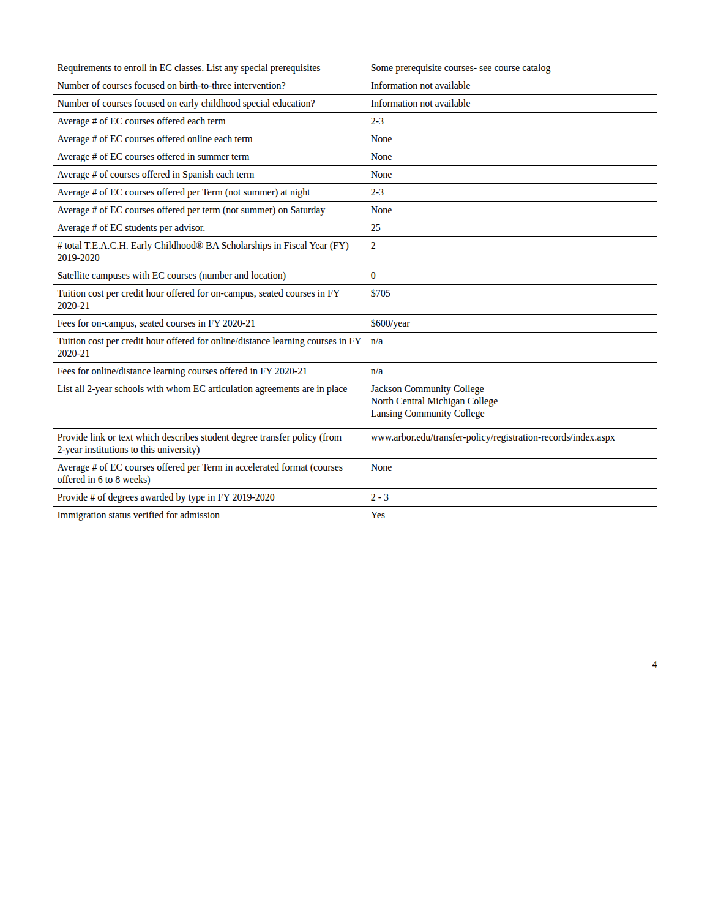| Requirements to enroll in EC classes. List any special prerequisites | Some prerequisite courses- see course catalog |
| Number of courses focused on birth-to-three intervention? | Information not available |
| Number of courses focused on early childhood special education? | Information not available |
| Average # of EC courses offered each term | 2-3 |
| Average # of EC courses offered online each term | None |
| Average # of EC courses offered in summer term | None |
| Average # of courses offered in Spanish each term | None |
| Average # of EC courses offered per Term (not summer) at night | 2-3 |
| Average # of EC courses offered per term (not summer) on Saturday | None |
| Average # of EC students per advisor. | 25 |
| # total T.E.A.C.H. Early Childhood® BA Scholarships in Fiscal Year (FY) 2019-2020 | 2 |
| Satellite campuses with EC courses (number and location) | 0 |
| Tuition cost per credit hour offered for on-campus, seated courses in FY 2020-21 | $705 |
| Fees for on-campus, seated courses in FY 2020-21 | $600/year |
| Tuition cost per credit hour offered for online/distance learning courses in FY 2020-21 | n/a |
| Fees for online/distance learning courses offered in FY 2020-21 | n/a |
| List all 2-year schools with whom EC articulation agreements are in place | Jackson Community College North Central Michigan College Lansing Community College |
| Provide link or text which describes student degree transfer policy (from 2-year institutions to this university) | www.arbor.edu/transfer-policy/registration-records/index.aspx |
| Average # of EC courses offered per Term in accelerated format (courses offered in 6 to 8 weeks) | None |
| Provide # of degrees awarded by type in FY 2019-2020 | 2 - 3 |
| Immigration status verified for admission | Yes |
4